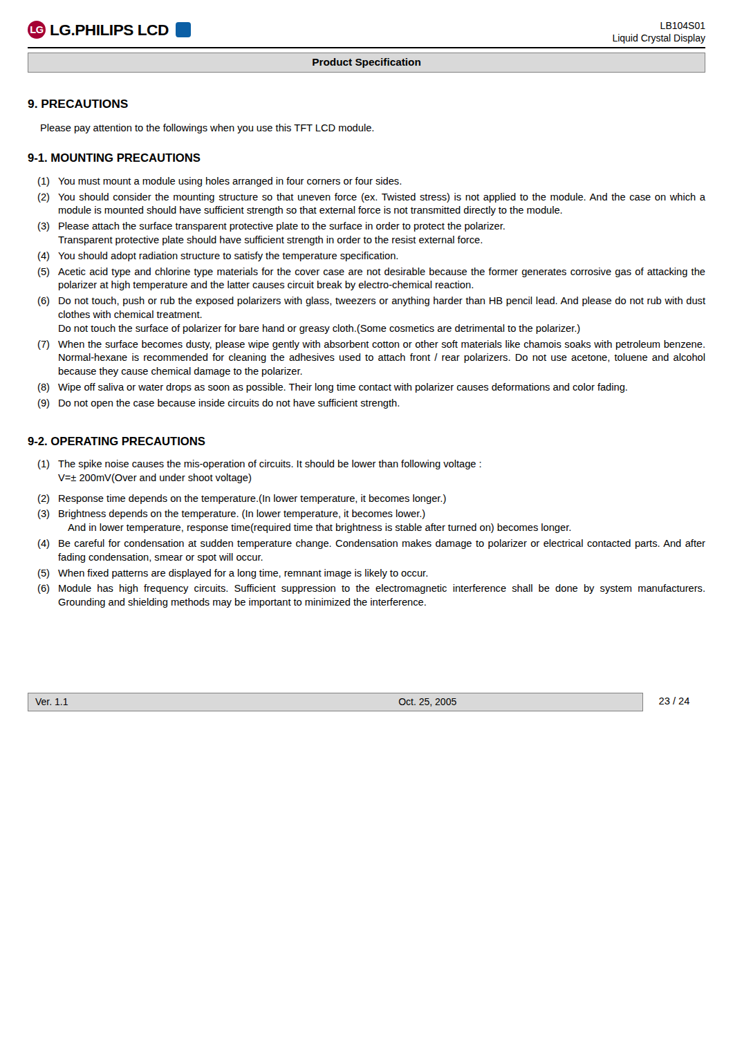LG LG.PHILIPS LCD
LB104S01
Liquid Crystal Display
Product Specification
9. PRECAUTIONS
Please pay attention to the followings when you use this TFT LCD module.
9-1. MOUNTING PRECAUTIONS
(1) You must mount a module using holes arranged in four corners or four sides.
(2) You should consider the mounting structure so that uneven force (ex. Twisted stress) is not applied to the module. And the case on which a module is mounted should have sufficient strength so that external force is not transmitted directly to the module.
(3) Please attach the surface transparent protective plate to the surface in order to protect the polarizer. Transparent protective plate should have sufficient strength in order to the resist external force.
(4) You should adopt radiation structure to satisfy the temperature specification.
(5) Acetic acid type and chlorine type materials for the cover case are not desirable because the former generates corrosive gas of attacking the polarizer at high temperature and the latter causes circuit break by electro-chemical reaction.
(6) Do not touch, push or rub the exposed polarizers with glass, tweezers or anything harder than HB pencil lead. And please do not rub with dust clothes with chemical treatment. Do not touch the surface of polarizer for bare hand or greasy cloth.(Some cosmetics are detrimental to the polarizer.)
(7) When the surface becomes dusty, please wipe gently with absorbent cotton or other soft materials like chamois soaks with petroleum benzene. Normal-hexane is recommended for cleaning the adhesives used to attach front / rear polarizers. Do not use acetone, toluene and alcohol because they cause chemical damage to the polarizer.
(8) Wipe off saliva or water drops as soon as possible. Their long time contact with polarizer causes deformations and color fading.
(9) Do not open the case because inside circuits do not have sufficient strength.
9-2. OPERATING PRECAUTIONS
(1) The spike noise causes the mis-operation of circuits. It should be lower than following voltage : V= 200mV(Over and under shoot voltage)
(2) Response time depends on the temperature.(In lower temperature, it becomes longer.)
(3) Brightness depends on the temperature. (In lower temperature, it becomes lower.) And in lower temperature, response time(required time that brightness is stable after turned on) becomes longer.
(4) Be careful for condensation at sudden temperature change. Condensation makes damage to polarizer or electrical contacted parts. And after fading condensation, smear or spot will occur.
(5) When fixed patterns are displayed for a long time, remnant image is likely to occur.
(6) Module has high frequency circuits. Sufficient suppression to the electromagnetic interference shall be done by system manufacturers. Grounding and shielding methods may be important to minimized the interference.
Ver. 1.1
Oct. 25, 2005
23 / 24